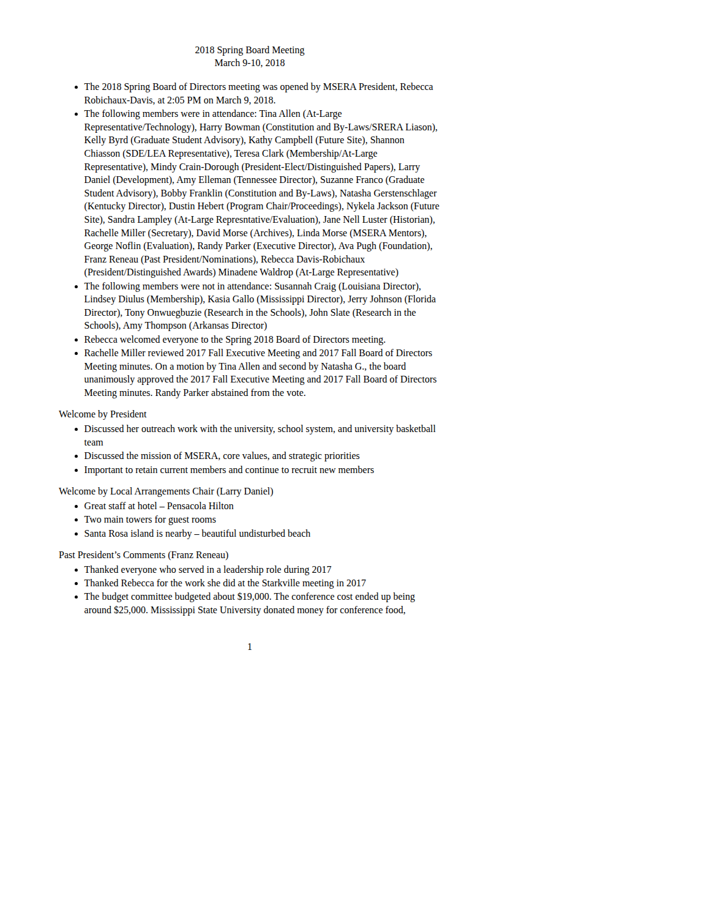2018 Spring Board Meeting
March 9-10, 2018
The 2018 Spring Board of Directors meeting was opened by MSERA President, Rebecca Robichaux-Davis, at 2:05 PM on March 9, 2018.
The following members were in attendance: Tina Allen (At-Large Representative/Technology), Harry Bowman (Constitution and By-Laws/SRERA Liason), Kelly Byrd (Graduate Student Advisory), Kathy Campbell (Future Site), Shannon Chiasson (SDE/LEA Representative), Teresa Clark (Membership/At-Large Representative), Mindy Crain-Dorough (President-Elect/Distinguished Papers), Larry Daniel (Development), Amy Elleman (Tennessee Director), Suzanne Franco (Graduate Student Advisory), Bobby Franklin (Constitution and By-Laws), Natasha Gerstenschlager (Kentucky Director), Dustin Hebert (Program Chair/Proceedings), Nykela Jackson (Future Site), Sandra Lampley (At-Large Represntative/Evaluation), Jane Nell Luster (Historian), Rachelle Miller (Secretary), David Morse (Archives), Linda Morse (MSERA Mentors), George Noflin (Evaluation), Randy Parker (Executive Director), Ava Pugh (Foundation), Franz Reneau (Past President/Nominations), Rebecca Davis-Robichaux (President/Distinguished Awards) Minadene Waldrop (At-Large Representative)
The following members were not in attendance: Susannah Craig (Louisiana Director), Lindsey Diulus (Membership), Kasia Gallo (Mississippi Director), Jerry Johnson (Florida Director), Tony Onwuegbuzie (Research in the Schools), John Slate (Research in the Schools), Amy Thompson (Arkansas Director)
Rebecca welcomed everyone to the Spring 2018 Board of Directors meeting.
Rachelle Miller reviewed 2017 Fall Executive Meeting and 2017 Fall Board of Directors Meeting minutes. On a motion by Tina Allen and second by Natasha G., the board unanimously approved the 2017 Fall Executive Meeting and 2017 Fall Board of Directors Meeting minutes. Randy Parker abstained from the vote.
Welcome by President
Discussed her outreach work with the university, school system, and university basketball team
Discussed the mission of MSERA, core values, and strategic priorities
Important to retain current members and continue to recruit new members
Welcome by Local Arrangements Chair (Larry Daniel)
Great staff at hotel – Pensacola Hilton
Two main towers for guest rooms
Santa Rosa island is nearby – beautiful undisturbed beach
Past President’s Comments (Franz Reneau)
Thanked everyone who served in a leadership role during 2017
Thanked Rebecca for the work she did at the Starkville meeting in 2017
The budget committee budgeted about $19,000. The conference cost ended up being around $25,000. Mississippi State University donated money for conference food,
1